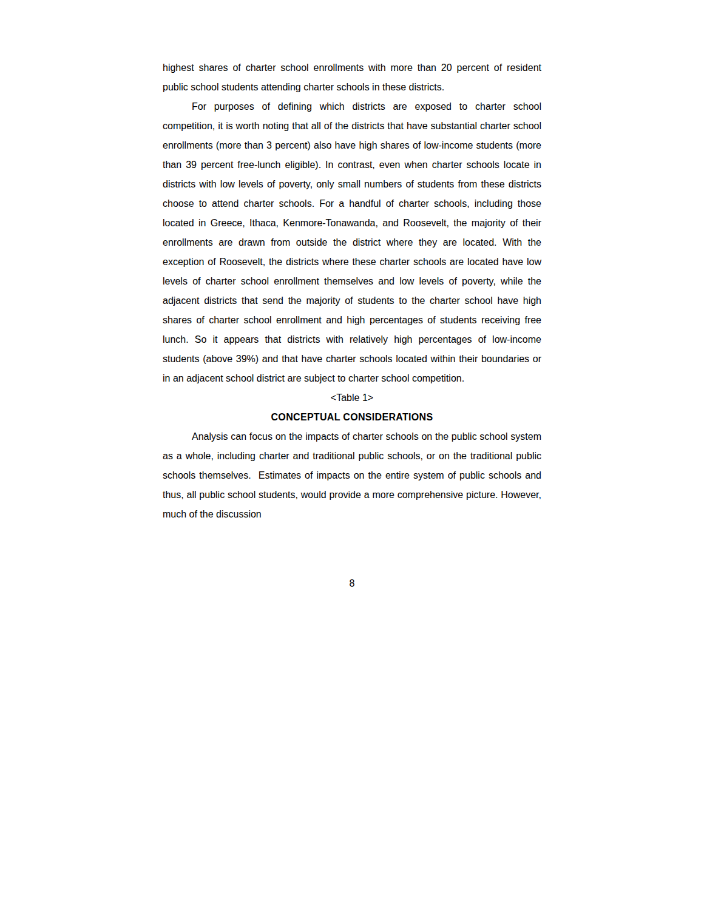highest shares of charter school enrollments with more than 20 percent of resident public school students attending charter schools in these districts.
For purposes of defining which districts are exposed to charter school competition, it is worth noting that all of the districts that have substantial charter school enrollments (more than 3 percent) also have high shares of low-income students (more than 39 percent free-lunch eligible). In contrast, even when charter schools locate in districts with low levels of poverty, only small numbers of students from these districts choose to attend charter schools. For a handful of charter schools, including those located in Greece, Ithaca, Kenmore-Tonawanda, and Roosevelt, the majority of their enrollments are drawn from outside the district where they are located. With the exception of Roosevelt, the districts where these charter schools are located have low levels of charter school enrollment themselves and low levels of poverty, while the adjacent districts that send the majority of students to the charter school have high shares of charter school enrollment and high percentages of students receiving free lunch. So it appears that districts with relatively high percentages of low-income students (above 39%) and that have charter schools located within their boundaries or in an adjacent school district are subject to charter school competition.
<Table 1>
CONCEPTUAL CONSIDERATIONS
Analysis can focus on the impacts of charter schools on the public school system as a whole, including charter and traditional public schools, or on the traditional public schools themselves. Estimates of impacts on the entire system of public schools and thus, all public school students, would provide a more comprehensive picture. However, much of the discussion
8